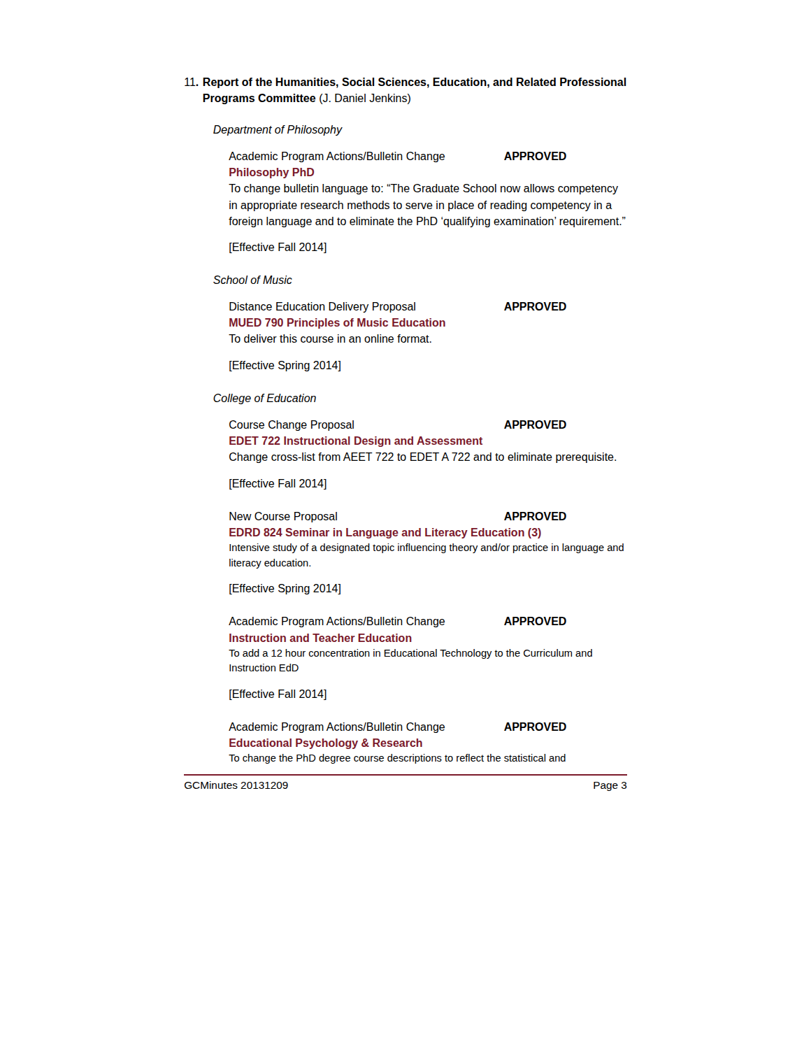11.
Report of the Humanities, Social Sciences, Education, and Related Professional Programs Committee (J. Daniel Jenkins)
Department of Philosophy
Academic Program Actions/Bulletin Change
APPROVED
Philosophy PhD
To change bulletin language to: “The Graduate School now allows competency in appropriate research methods to serve in place of reading competency in a foreign language and to eliminate the PhD ‘qualifying examination’ requirement.”
[Effective Fall 2014]
School of Music
Distance Education Delivery Proposal
APPROVED
MUED 790 Principles of Music Education
To deliver this course in an online format.
[Effective Spring 2014]
College of Education
Course Change Proposal
APPROVED
EDET 722 Instructional Design and Assessment
Change cross-list from AEET 722 to EDET A 722 and to eliminate prerequisite.
[Effective Fall 2014]
New Course Proposal
APPROVED
EDRD 824 Seminar in Language and Literacy Education (3)
Intensive study of a designated topic influencing theory and/or practice in language and literacy education.
[Effective Spring 2014]
Academic Program Actions/Bulletin Change
APPROVED
Instruction and Teacher Education
To add a 12 hour concentration in Educational Technology to the Curriculum and Instruction EdD
[Effective Fall 2014]
Academic Program Actions/Bulletin Change
APPROVED
Educational Psychology & Research
To change the PhD degree course descriptions to reflect the statistical and
GCMinutes 20131209
Page 3